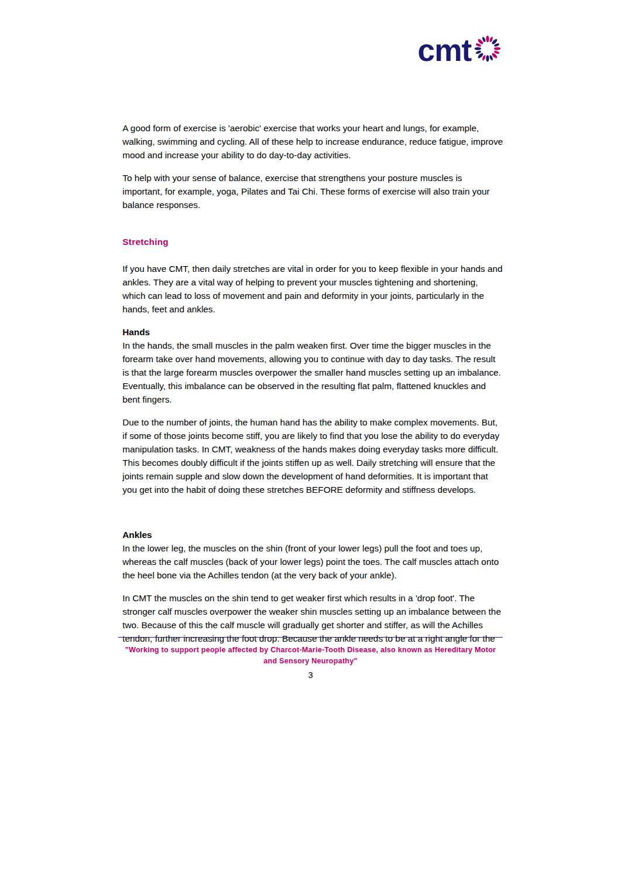cmt
A good form of exercise is 'aerobic' exercise that works your heart and lungs, for example, walking, swimming and cycling. All of these help to increase endurance, reduce fatigue, improve mood and increase your ability to do day-to-day activities.
To help with your sense of balance, exercise that strengthens your posture muscles is important, for example, yoga, Pilates and Tai Chi. These forms of exercise will also train your balance responses.
Stretching
If you have CMT, then daily stretches are vital in order for you to keep flexible in your hands and ankles. They are a vital way of helping to prevent your muscles tightening and shortening, which can lead to loss of movement and pain and deformity in your joints, particularly in the hands, feet and ankles.
Hands
In the hands, the small muscles in the palm weaken first. Over time the bigger muscles in the forearm take over hand movements, allowing you to continue with day to day tasks. The result is that the large forearm muscles overpower the smaller hand muscles setting up an imbalance. Eventually, this imbalance can be observed in the resulting flat palm, flattened knuckles and bent fingers.
Due to the number of joints, the human hand has the ability to make complex movements. But, if some of those joints become stiff, you are likely to find that you lose the ability to do everyday manipulation tasks. In CMT, weakness of the hands makes doing everyday tasks more difficult. This becomes doubly difficult if the joints stiffen up as well. Daily stretching will ensure that the joints remain supple and slow down the development of hand deformities. It is important that you get into the habit of doing these stretches BEFORE deformity and stiffness develops.
Ankles
In the lower leg, the muscles on the shin (front of your lower legs) pull the foot and toes up, whereas the calf muscles (back of your lower legs) point the toes. The calf muscles attach onto the heel bone via the Achilles tendon (at the very back of your ankle).
In CMT the muscles on the shin tend to get weaker first which results in a 'drop foot'. The stronger calf muscles overpower the weaker shin muscles setting up an imbalance between the two. Because of this the calf muscle will gradually get shorter and stiffer, as will the Achilles tendon, further increasing the foot drop. Because the ankle needs to be at a right angle for the
"Working to support people affected by Charcot-Marie-Tooth Disease, also known as Hereditary Motor and Sensory Neuropathy"
3